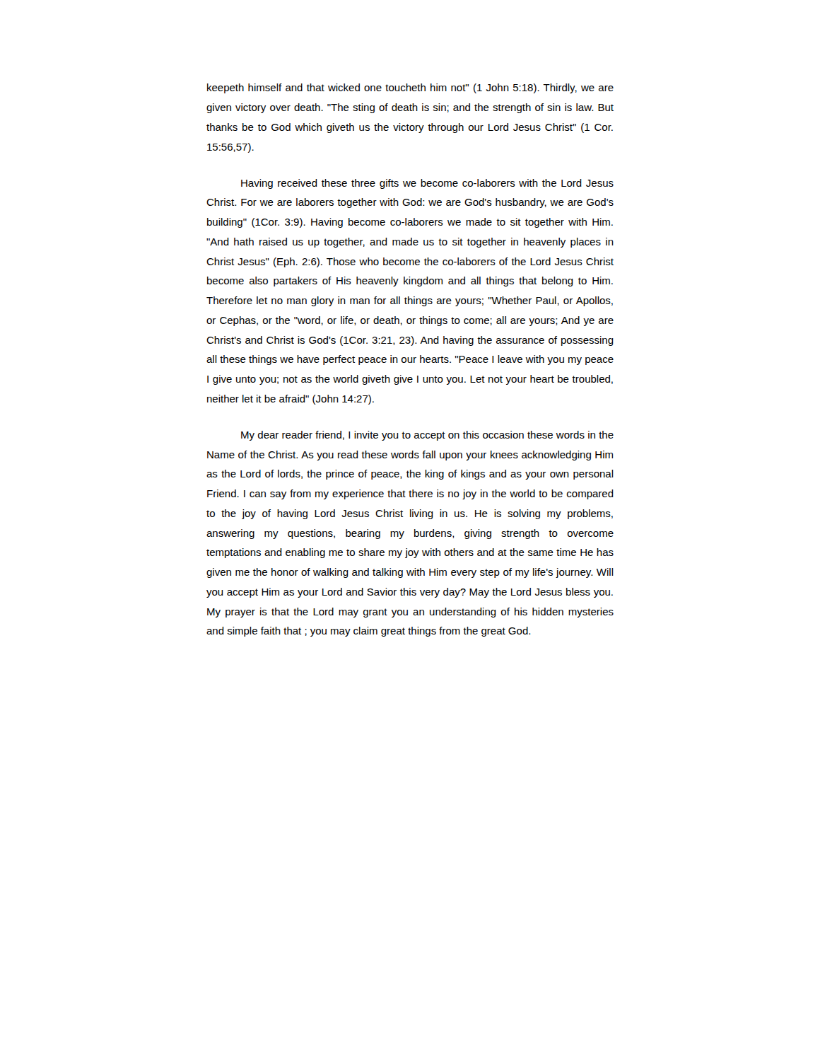keepeth himself and that wicked one toucheth him not" (1 John 5:18). Thirdly, we are given victory over death. "The sting of death is sin; and the strength of sin is law. But thanks be to God which giveth us the victory through our Lord Jesus Christ" (1 Cor. 15:56,57).
Having received these three gifts we become co-laborers with the Lord Jesus Christ. For we are laborers together with God: we are God's husbandry, we are God's building" (1Cor. 3:9). Having become co-laborers we made to sit together with Him. "And hath raised us up together, and made us to sit together in heavenly places in Christ Jesus" (Eph. 2:6). Those who become the co-laborers of the Lord Jesus Christ become also partakers of His heavenly kingdom and all things that belong to Him. Therefore let no man glory in man for all things are yours; "Whether Paul, or Apollos, or Cephas, or the "word, or life, or death, or things to come; all are yours; And ye are Christ's and Christ is God's (1Cor. 3:21, 23). And having the assurance of possessing all these things we have perfect peace in our hearts. "Peace I leave with you my peace I give unto you; not as the world giveth give I unto you. Let not your heart be troubled, neither let it be afraid" (John 14:27).
My dear reader friend, I invite you to accept on this occasion these words in the Name of the Christ. As you read these words fall upon your knees acknowledging Him as the Lord of lords, the prince of peace, the king of kings and as your own personal Friend. I can say from my experience that there is no joy in the world to be compared to the joy of having Lord Jesus Christ living in us. He is solving my problems, answering my questions, bearing my burdens, giving strength to overcome temptations and enabling me to share my joy with others and at the same time He has given me the honor of walking and talking with Him every step of my life's journey. Will you accept Him as your Lord and Savior this very day? May the Lord Jesus bless you. My prayer is that the Lord may grant you an understanding of his hidden mysteries and simple faith that ; you may claim great things from the great God.